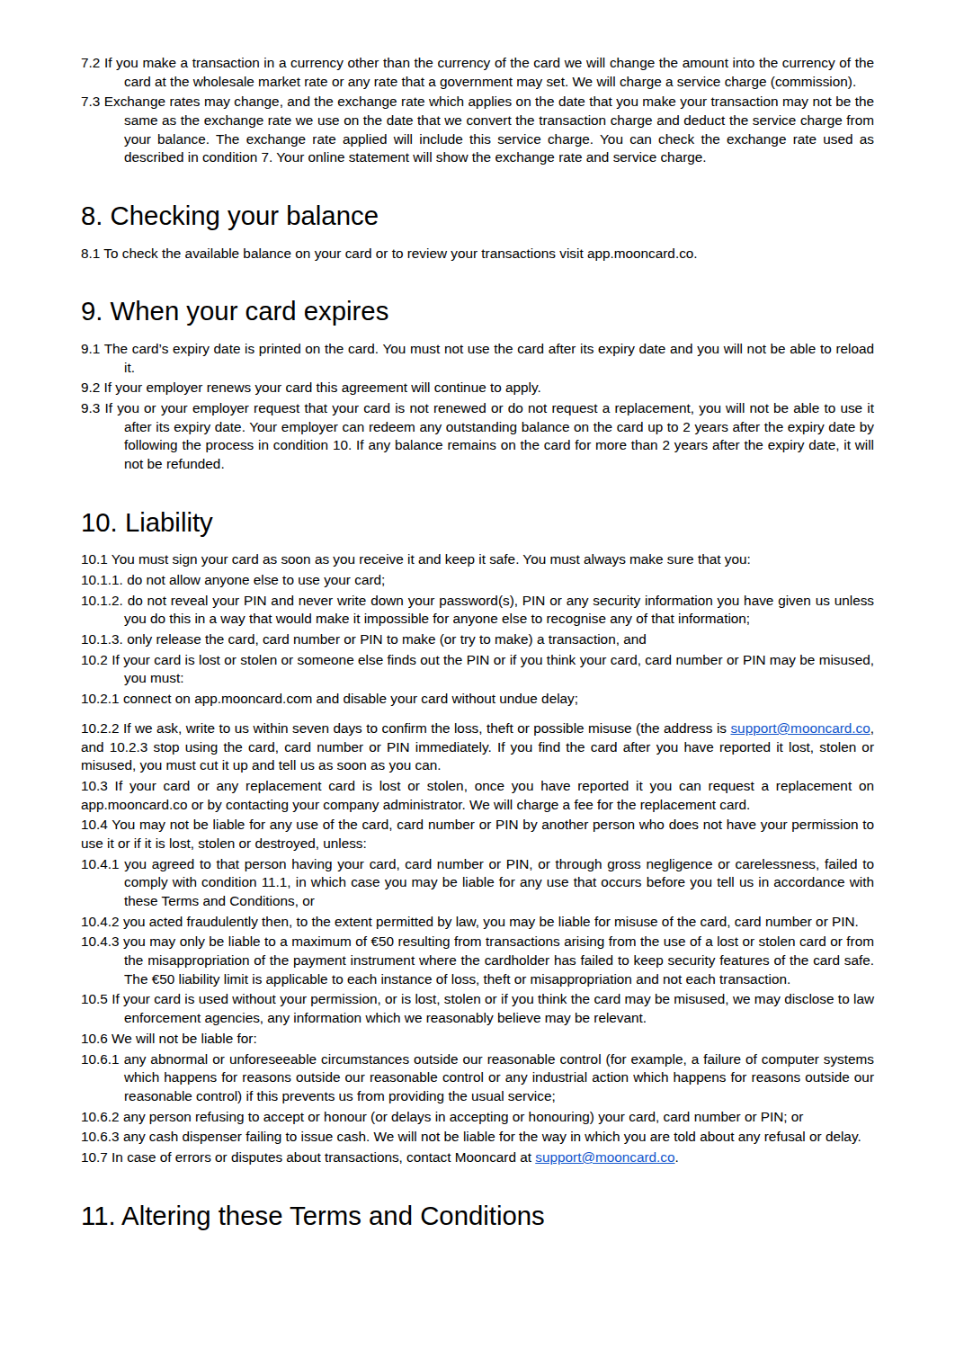7.2 If you make a transaction in a currency other than the currency of the card we will change the amount into the currency of the card at the wholesale market rate or any rate that a government may set. We will charge a service charge (commission).
7.3 Exchange rates may change, and the exchange rate which applies on the date that you make your transaction may not be the same as the exchange rate we use on the date that we convert the transaction charge and deduct the service charge from your balance. The exchange rate applied will include this service charge. You can check the exchange rate used as described in condition 7. Your online statement will show the exchange rate and service charge.
8. Checking your balance
8.1 To check the available balance on your card or to review your transactions visit app.mooncard.co.
9. When your card expires
9.1 The card’s expiry date is printed on the card. You must not use the card after its expiry date and you will not be able to reload it.
9.2 If your employer renews your card this agreement will continue to apply.
9.3 If you or your employer request that your card is not renewed or do not request a replacement, you will not be able to use it after its expiry date. Your employer can redeem any outstanding balance on the card up to 2 years after the expiry date by following the process in condition 10. If any balance remains on the card for more than 2 years after the expiry date, it will not be refunded.
10. Liability
10.1 You must sign your card as soon as you receive it and keep it safe. You must always make sure that you:
10.1.1. do not allow anyone else to use your card;
10.1.2. do not reveal your PIN and never write down your password(s), PIN or any security information you have given us unless you do this in a way that would make it impossible for anyone else to recognise any of that information;
10.1.3. only release the card, card number or PIN to make (or try to make) a transaction, and
10.2 If your card is lost or stolen or someone else finds out the PIN or if you think your card, card number or PIN may be misused, you must:
10.2.1 connect on app.mooncard.com and disable your card without undue delay;
10.2.2 If we ask, write to us within seven days to confirm the loss, theft or possible misuse (the address is support@mooncard.co, and 10.2.3 stop using the card, card number or PIN immediately. If you find the card after you have reported it lost, stolen or misused, you must cut it up and tell us as soon as you can.
10.3 If your card or any replacement card is lost or stolen, once you have reported it you can request a replacement on app.mooncard.co or by contacting your company administrator. We will charge a fee for the replacement card.
10.4 You may not be liable for any use of the card, card number or PIN by another person who does not have your permission to use it or if it is lost, stolen or destroyed, unless:
10.4.1 you agreed to that person having your card, card number or PIN, or through gross negligence or carelessness, failed to comply with condition 11.1, in which case you may be liable for any use that occurs before you tell us in accordance with these Terms and Conditions, or
10.4.2 you acted fraudulently then, to the extent permitted by law, you may be liable for misuse of the card, card number or PIN.
10.4.3 you may only be liable to a maximum of €50 resulting from transactions arising from the use of a lost or stolen card or from the misappropriation of the payment instrument where the cardholder has failed to keep security features of the card safe. The €50 liability limit is applicable to each instance of loss, theft or misappropriation and not each transaction.
10.5 If your card is used without your permission, or is lost, stolen or if you think the card may be misused, we may disclose to law enforcement agencies, any information which we reasonably believe may be relevant.
10.6 We will not be liable for:
10.6.1 any abnormal or unforeseeable circumstances outside our reasonable control (for example, a failure of computer systems which happens for reasons outside our reasonable control or any industrial action which happens for reasons outside our reasonable control) if this prevents us from providing the usual service;
10.6.2 any person refusing to accept or honour (or delays in accepting or honouring) your card, card number or PIN; or
10.6.3 any cash dispenser failing to issue cash. We will not be liable for the way in which you are told about any refusal or delay.
10.7 In case of errors or disputes about transactions, contact Mooncard at support@mooncard.co.
11. Altering these Terms and Conditions